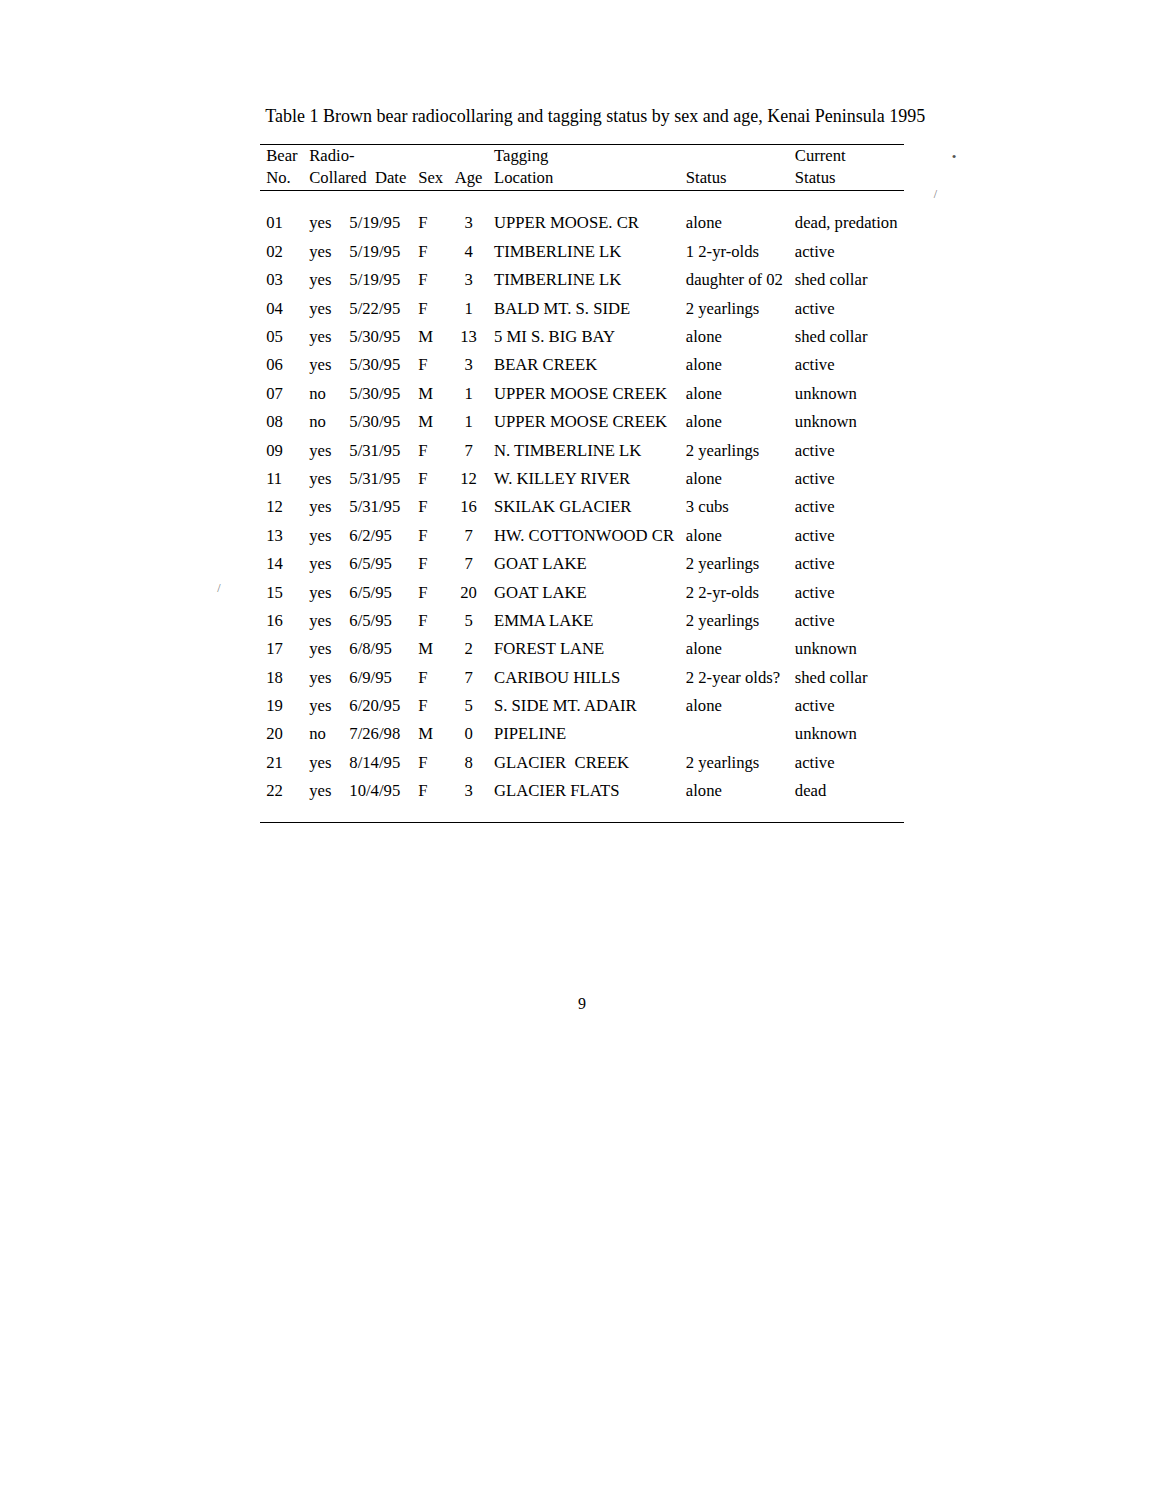Table 1 Brown bear radiocollaring and tagging status by sex and age, Kenai Peninsula 1995
| Bear | Radio- | | | Tagging | | Current |
| --- | --- | --- | --- | --- | --- | --- |
| No. | Collared Date | Sex | Age | Location | Status | Status |
| 01 | yes | 5/19/95 | F | 3 | UPPER MOOSE. CR | alone | dead, predation |
| 02 | yes | 5/19/95 | F | 4 | TIMBERLINE LK | 1 2-yr-olds | active |
| 03 | yes | 5/19/95 | F | 3 | TIMBERLINE LK | daughter of 02 | shed collar |
| 04 | yes | 5/22/95 | F | 1 | BALD MT. S. SIDE | 2 yearlings | active |
| 05 | yes | 5/30/95 | M | 13 | 5 MI S. BIG BAY | alone | shed collar |
| 06 | yes | 5/30/95 | F | 3 | BEAR CREEK | alone | active |
| 07 | no | 5/30/95 | M | 1 | UPPER MOOSE CREEK | alone | unknown |
| 08 | no | 5/30/95 | M | 1 | UPPER MOOSE CREEK | alone | unknown |
| 09 | yes | 5/31/95 | F | 7 | N. TIMBERLINE LK | 2 yearlings | active |
| 11 | yes | 5/31/95 | F | 12 | W. KILLEY RIVER | alone | active |
| 12 | yes | 5/31/95 | F | 16 | SKILAK GLACIER | 3 cubs | active |
| 13 | yes | 6/2/95 | F | 7 | HW. COTTONWOOD CR | alone | active |
| 14 | yes | 6/5/95 | F | 7 | GOAT LAKE | 2 yearlings | active |
| 15 | yes | 6/5/95 | F | 20 | GOAT LAKE | 2 2-yr-olds | active |
| 16 | yes | 6/5/95 | F | 5 | EMMA LAKE | 2 yearlings | active |
| 17 | yes | 6/8/95 | M | 2 | FOREST LANE | alone | unknown |
| 18 | yes | 6/9/95 | F | 7 | CARIBOU HILLS | 2 2-year olds? | shed collar |
| 19 | yes | 6/20/95 | F | 5 | S. SIDE MT. ADAIR | alone | active |
| 20 | no | 7/26/98 | M | 0 | PIPELINE | | unknown |
| 21 | yes | 8/14/95 | F | 8 | GLACIER CREEK | 2 yearlings | active |
| 22 | yes | 10/4/95 | F | 3 | GLACIER FLATS | alone | dead |
•
/
/
9